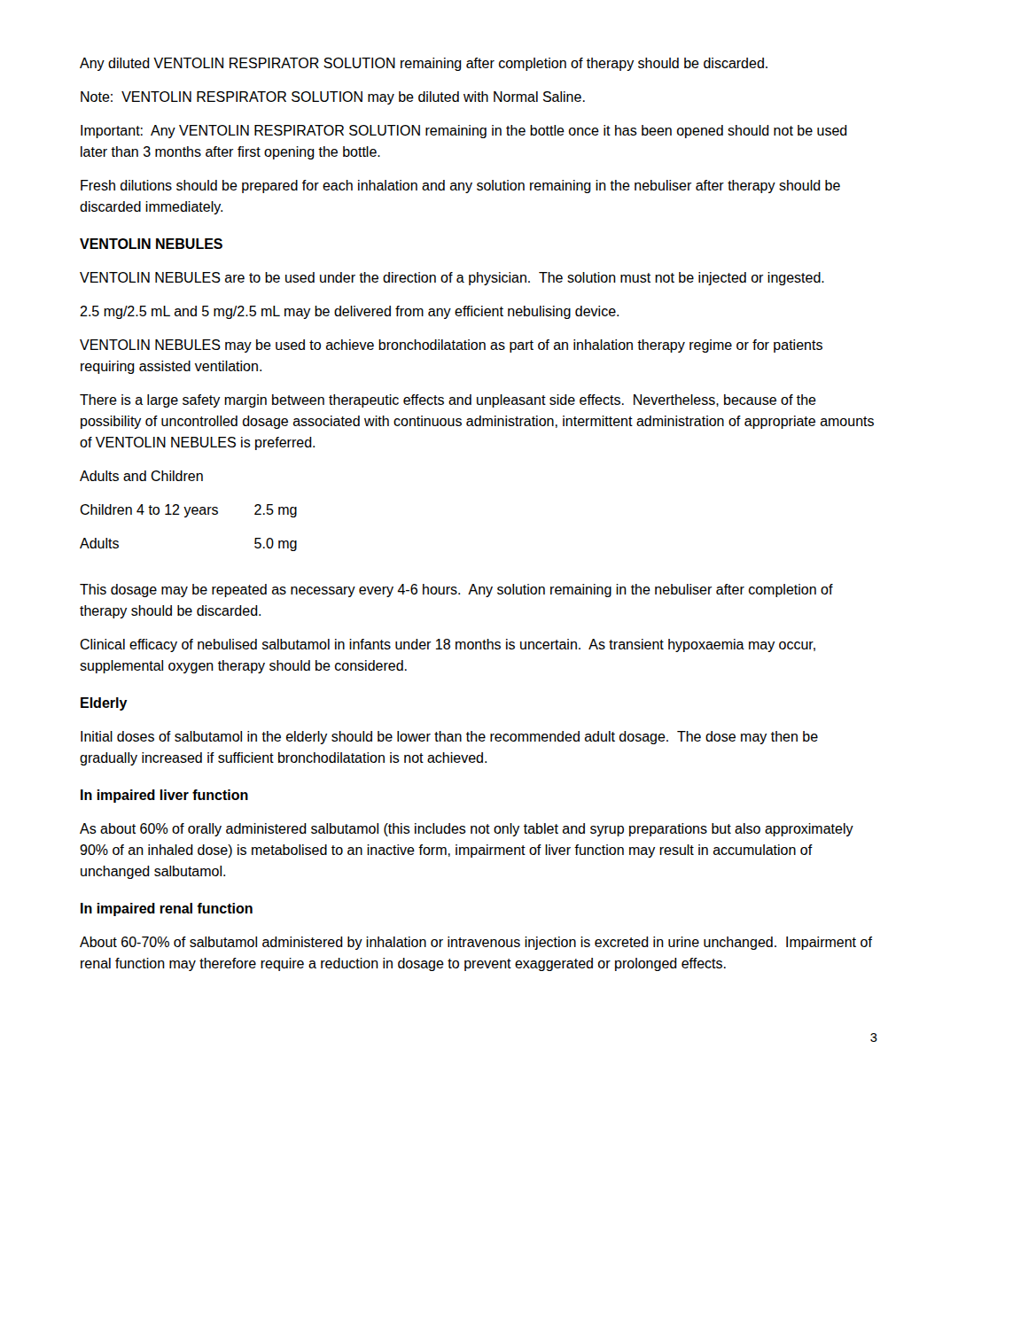Any diluted VENTOLIN RESPIRATOR SOLUTION remaining after completion of therapy should be discarded.
Note: VENTOLIN RESPIRATOR SOLUTION may be diluted with Normal Saline.
Important: Any VENTOLIN RESPIRATOR SOLUTION remaining in the bottle once it has been opened should not be used later than 3 months after first opening the bottle.
Fresh dilutions should be prepared for each inhalation and any solution remaining in the nebuliser after therapy should be discarded immediately.
VENTOLIN NEBULES
VENTOLIN NEBULES are to be used under the direction of a physician. The solution must not be injected or ingested.
2.5 mg/2.5 mL and 5 mg/2.5 mL may be delivered from any efficient nebulising device.
VENTOLIN NEBULES may be used to achieve bronchodilatation as part of an inhalation therapy regime or for patients requiring assisted ventilation.
There is a large safety margin between therapeutic effects and unpleasant side effects. Nevertheless, because of the possibility of uncontrolled dosage associated with continuous administration, intermittent administration of appropriate amounts of VENTOLIN NEBULES is preferred.
Adults and Children
| Children 4 to 12 years | 2.5 mg |
| Adults | 5.0 mg |
This dosage may be repeated as necessary every 4-6 hours. Any solution remaining in the nebuliser after completion of therapy should be discarded.
Clinical efficacy of nebulised salbutamol in infants under 18 months is uncertain. As transient hypoxaemia may occur, supplemental oxygen therapy should be considered.
Elderly
Initial doses of salbutamol in the elderly should be lower than the recommended adult dosage. The dose may then be gradually increased if sufficient bronchodilatation is not achieved.
In impaired liver function
As about 60% of orally administered salbutamol (this includes not only tablet and syrup preparations but also approximately 90% of an inhaled dose) is metabolised to an inactive form, impairment of liver function may result in accumulation of unchanged salbutamol.
In impaired renal function
About 60-70% of salbutamol administered by inhalation or intravenous injection is excreted in urine unchanged. Impairment of renal function may therefore require a reduction in dosage to prevent exaggerated or prolonged effects.
3